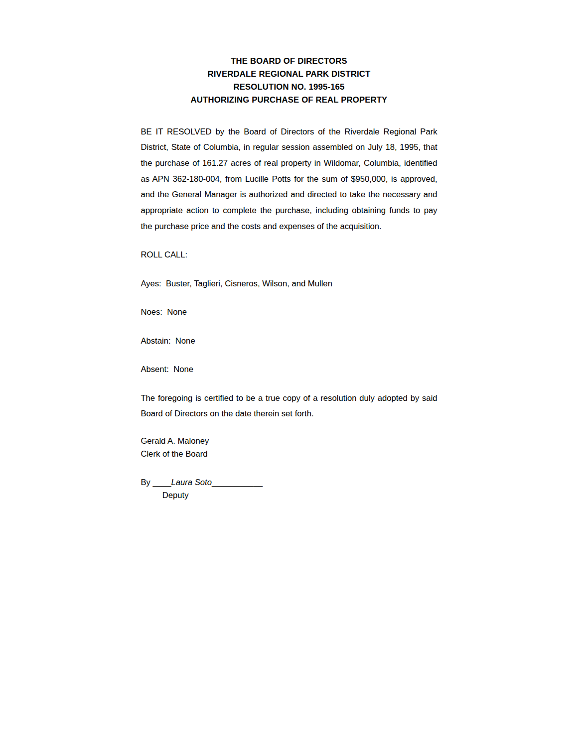THE BOARD OF DIRECTORS
RIVERDALE REGIONAL PARK DISTRICT
RESOLUTION NO. 1995-165
AUTHORIZING PURCHASE OF REAL PROPERTY
BE IT RESOLVED by the Board of Directors of the Riverdale Regional Park District, State of Columbia, in regular session assembled on July 18, 1995, that the purchase of 161.27 acres of real property in Wildomar, Columbia, identified as APN 362-180-004, from Lucille Potts for the sum of $950,000, is approved, and the General Manager is authorized and directed to take the necessary and appropriate action to complete the purchase, including obtaining funds to pay the purchase price and the costs and expenses of the acquisition.
ROLL CALL:
Ayes: Buster, Taglieri, Cisneros, Wilson, and Mullen
Noes: None
Abstain: None
Absent: None
The foregoing is certified to be a true copy of a resolution duly adopted by said Board of Directors on the date therein set forth.
Gerald A. Maloney
Clerk of the Board
By ____Laura Soto___________
Deputy